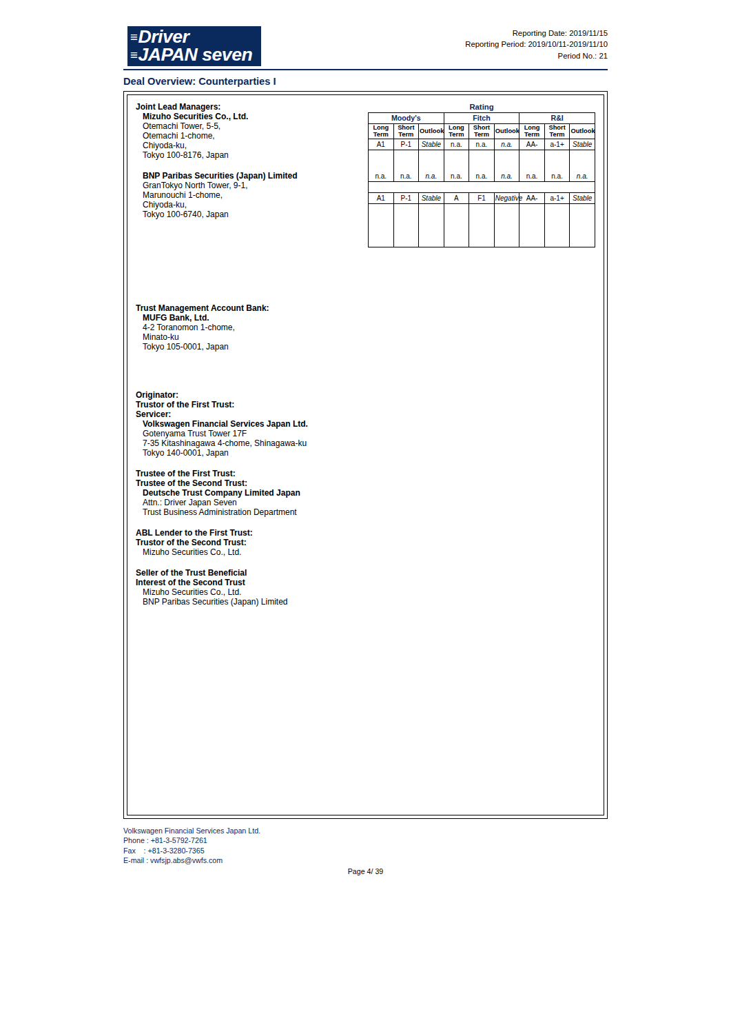Driver
JAPAN seven
Reporting Date: 2019/11/15
Reporting Period: 2019/10/11-2019/11/10
Period No.: 21
Deal Overview: Counterparties I
| Rating |
| Moody's | Fitch | R&I |
| Long Term | Short Term | Outlook | Long Term | Short Term | Outlook | Long Term | Short Term | Outlook |
| A1 | P-1 | Stable | n.a. | n.a. | n.a. | AA- | a-1+ | Stable |
| n.a. | n.a. | n.a. | n.a. | n.a. | n.a. | n.a. | n.a. | n.a. |
| A1 | P-1 | Stable | A | F1 | Negative | AA- | a-1+ | Stable |
Joint Lead Managers:
Mizuho Securities Co., Ltd.
Otemachi Tower, 5-5,
Otemachi 1-chome,
Chiyoda-ku,
Tokyo 100-8176, Japan
BNP Paribas Securities (Japan) Limited
GranTokyo North Tower, 9-1,
Marunouchi 1-chome,
Chiyoda-ku,
Tokyo 100-6740, Japan
Trust Management Account Bank:
MUFG Bank, Ltd.
4-2 Toranomon 1-chome,
Minato-ku
Tokyo 105-0001, Japan
Originator:
Trustor of the First Trust:
Servicer:
Volkswagen Financial Services Japan Ltd.
Gotenyama Trust Tower 17F
7-35 Kitashinagawa 4-chome, Shinagawa-ku
Tokyo 140-0001, Japan
Trustee of the First Trust:
Trustee of the Second Trust:
Deutsche Trust Company Limited Japan
Attn.: Driver Japan Seven
Trust Business Administration Department
ABL Lender to the First Trust:
Trustor of the Second Trust:
Mizuho Securities Co., Ltd.
Seller of the Trust Beneficial
Interest of the Second Trust
Mizuho Securities Co., Ltd.
BNP Paribas Securities (Japan) Limited
Volkswagen Financial Services Japan Ltd.
Phone : +81-3-5792-7261
Fax : +81-3-3280-7365
E-mail : vwfsjp.abs@vwfs.com
Page 4/ 39